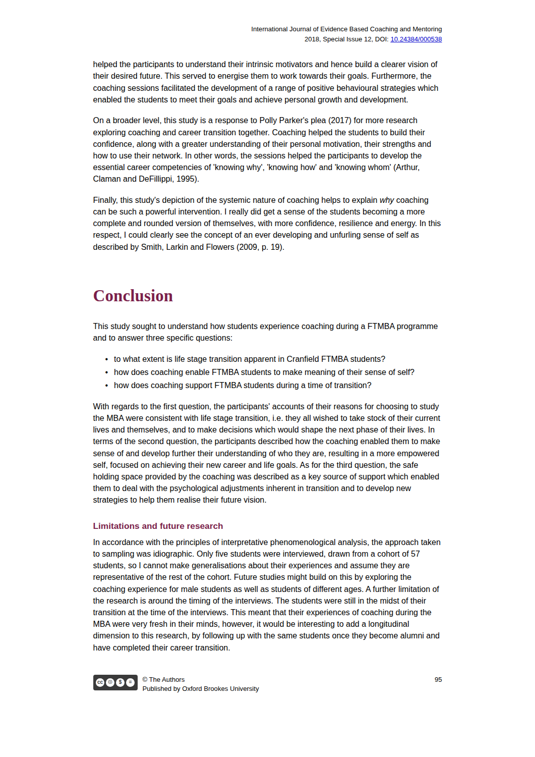International Journal of Evidence Based Coaching and Mentoring
2018, Special Issue 12, DOI: 10.24384/000538
helped the participants to understand their intrinsic motivators and hence build a clearer vision of their desired future. This served to energise them to work towards their goals. Furthermore, the coaching sessions facilitated the development of a range of positive behavioural strategies which enabled the students to meet their goals and achieve personal growth and development.
On a broader level, this study is a response to Polly Parker's plea (2017) for more research exploring coaching and career transition together. Coaching helped the students to build their confidence, along with a greater understanding of their personal motivation, their strengths and how to use their network. In other words, the sessions helped the participants to develop the essential career competencies of 'knowing why', 'knowing how' and 'knowing whom' (Arthur, Claman and DeFillippi, 1995).
Finally, this study's depiction of the systemic nature of coaching helps to explain why coaching can be such a powerful intervention. I really did get a sense of the students becoming a more complete and rounded version of themselves, with more confidence, resilience and energy. In this respect, I could clearly see the concept of an ever developing and unfurling sense of self as described by Smith, Larkin and Flowers (2009, p. 19).
Conclusion
This study sought to understand how students experience coaching during a FTMBA programme and to answer three specific questions:
to what extent is life stage transition apparent in Cranfield FTMBA students?
how does coaching enable FTMBA students to make meaning of their sense of self?
how does coaching support FTMBA students during a time of transition?
With regards to the first question, the participants' accounts of their reasons for choosing to study the MBA were consistent with life stage transition, i.e. they all wished to take stock of their current lives and themselves, and to make decisions which would shape the next phase of their lives. In terms of the second question, the participants described how the coaching enabled them to make sense of and develop further their understanding of who they are, resulting in a more empowered self, focused on achieving their new career and life goals. As for the third question, the safe holding space provided by the coaching was described as a key source of support which enabled them to deal with the psychological adjustments inherent in transition and to develop new strategies to help them realise their future vision.
Limitations and future research
In accordance with the principles of interpretative phenomenological analysis, the approach taken to sampling was idiographic. Only five students were interviewed, drawn from a cohort of 57 students, so I cannot make generalisations about their experiences and assume they are representative of the rest of the cohort. Future studies might build on this by exploring the coaching experience for male students as well as students of different ages. A further limitation of the research is around the timing of the interviews. The students were still in the midst of their transition at the time of the interviews. This meant that their experiences of coaching during the MBA were very fresh in their minds, however, it would be interesting to add a longitudinal dimension to this research, by following up with the same students once they become alumni and have completed their career transition.
cc☉$=
© The Authors
Published by Oxford Brookes University
95